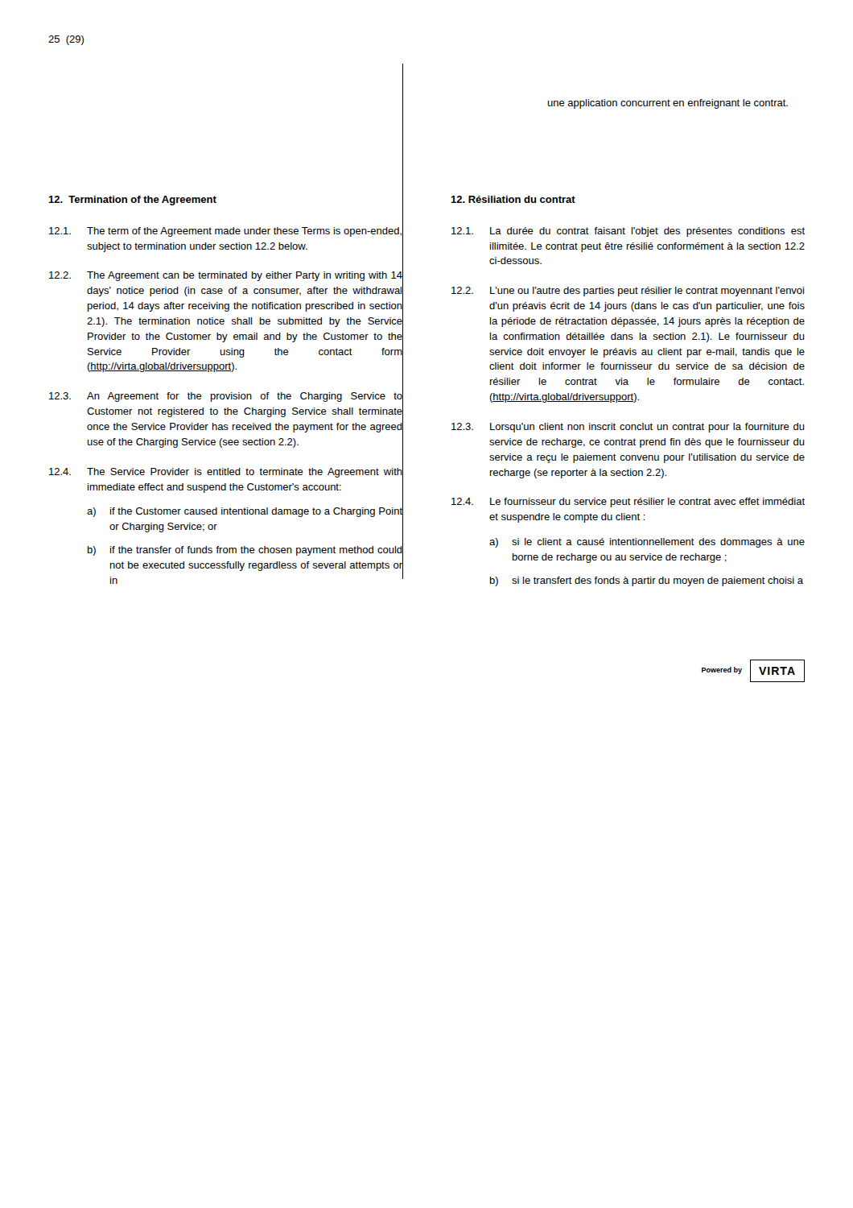25 (29)
12. Termination of the Agreement
12.1. The term of the Agreement made under these Terms is open-ended, subject to termination under section 12.2 below.
12.2. The Agreement can be terminated by either Party in writing with 14 days' notice period (in case of a consumer, after the withdrawal period, 14 days after receiving the notification prescribed in section 2.1). The termination notice shall be submitted by the Service Provider to the Customer by email and by the Customer to the Service Provider using the contact form (http://virta.global/driversupport).
12.3. An Agreement for the provision of the Charging Service to Customer not registered to the Charging Service shall terminate once the Service Provider has received the payment for the agreed use of the Charging Service (see section 2.2).
12.4. The Service Provider is entitled to terminate the Agreement with immediate effect and suspend the Customer's account:
a) if the Customer caused intentional damage to a Charging Point or Charging Service; or
b) if the transfer of funds from the chosen payment method could not be executed successfully regardless of several attempts or in
une application concurrent en enfreignant le contrat.
12. Résiliation du contrat
12.1. La durée du contrat faisant l'objet des présentes conditions est illimitée. Le contrat peut être résilié conformément à la section 12.2 ci-dessous.
12.2. L'une ou l'autre des parties peut résilier le contrat moyennant l'envoi d'un préavis écrit de 14 jours (dans le cas d'un particulier, une fois la période de rétractation dépassée, 14 jours après la réception de la confirmation détaillée dans la section 2.1). Le fournisseur du service doit envoyer le préavis au client par e-mail, tandis que le client doit informer le fournisseur du service de sa décision de résilier le contrat via le formulaire de contact. (http://virta.global/driversupport).
12.3. Lorsqu'un client non inscrit conclut un contrat pour la fourniture du service de recharge, ce contrat prend fin dès que le fournisseur du service a reçu le paiement convenu pour l'utilisation du service de recharge (se reporter à la section 2.2).
12.4. Le fournisseur du service peut résilier le contrat avec effet immédiat et suspendre le compte du client :
a) si le client a causé intentionnellement des dommages à une borne de recharge ou au service de recharge ;
b) si le transfert des fonds à partir du moyen de paiement choisi a
Powered by VIRTA